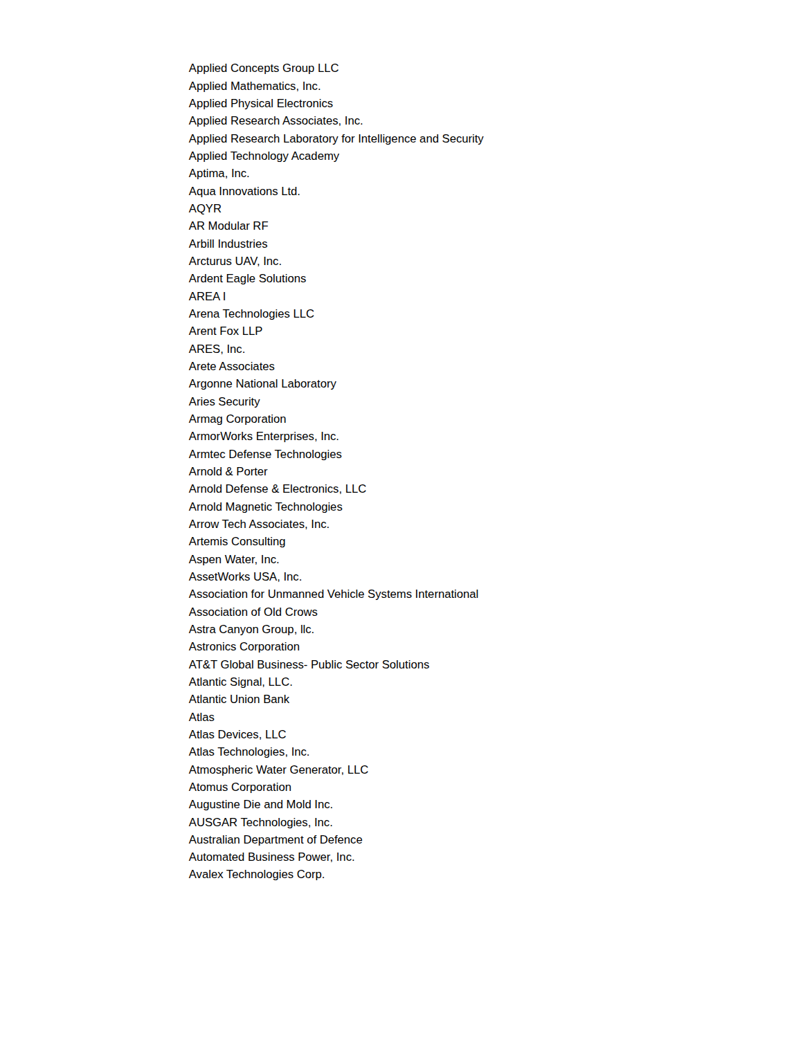Applied Concepts Group LLC
Applied Mathematics, Inc.
Applied Physical Electronics
Applied Research Associates, Inc.
Applied Research Laboratory for Intelligence and Security
Applied Technology Academy
Aptima, Inc.
Aqua Innovations Ltd.
AQYR
AR Modular RF
Arbill Industries
Arcturus UAV, Inc.
Ardent Eagle Solutions
AREA I
Arena Technologies LLC
Arent Fox LLP
ARES, Inc.
Arete Associates
Argonne National Laboratory
Aries Security
Armag Corporation
ArmorWorks Enterprises, Inc.
Armtec Defense Technologies
Arnold & Porter
Arnold Defense & Electronics, LLC
Arnold Magnetic Technologies
Arrow Tech Associates, Inc.
Artemis Consulting
Aspen Water, Inc.
AssetWorks USA, Inc.
Association for Unmanned Vehicle Systems International
Association of Old Crows
Astra Canyon Group, llc.
Astronics Corporation
AT&T Global Business- Public Sector Solutions
Atlantic Signal, LLC.
Atlantic Union Bank
Atlas
Atlas Devices, LLC
Atlas Technologies, Inc.
Atmospheric Water Generator, LLC
Atomus Corporation
Augustine Die and Mold Inc.
AUSGAR Technologies, Inc.
Australian Department of Defence
Automated Business Power, Inc.
Avalex Technologies Corp.